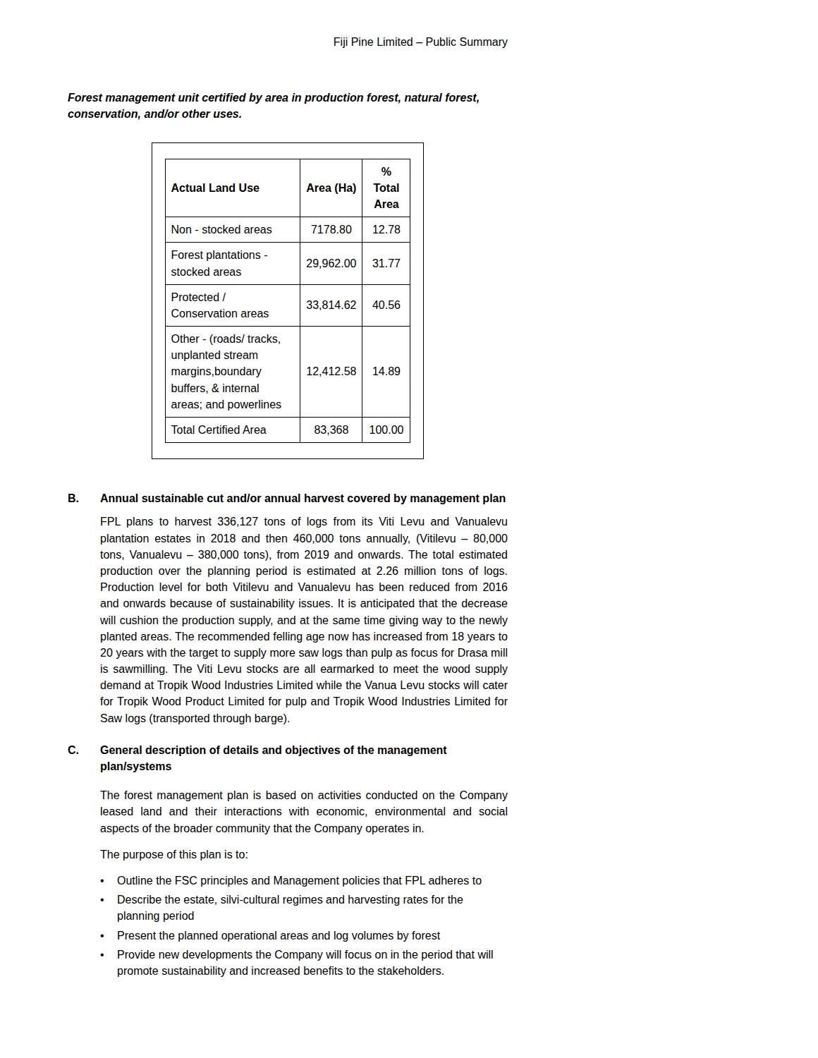Fiji Pine Limited – Public Summary
Forest management unit certified by area in production forest, natural forest, conservation, and/or other uses.
| Actual Land Use | Area (Ha) | % Total Area |
| --- | --- | --- |
| Non - stocked areas | 7178.80 | 12.78 |
| Forest plantations - stocked areas | 29,962.00 | 31.77 |
| Protected / Conservation areas | 33,814.62 | 40.56 |
| Other - (roads/ tracks, unplanted stream margins,boundary buffers, & internal areas; and powerlines | 12,412.58 | 14.89 |
| Total Certified Area | 83,368 | 100.00 |
B. Annual sustainable cut and/or annual harvest covered by management plan
FPL plans to harvest 336,127 tons of logs from its Viti Levu and Vanualevu plantation estates in 2018 and then 460,000 tons annually, (Vitilevu – 80,000 tons, Vanualevu – 380,000 tons), from 2019 and onwards. The total estimated production over the planning period is estimated at 2.26 million tons of logs. Production level for both Vitilevu and Vanualevu has been reduced from 2016 and onwards because of sustainability issues. It is anticipated that the decrease will cushion the production supply, and at the same time giving way to the newly planted areas. The recommended felling age now has increased from 18 years to 20 years with the target to supply more saw logs than pulp as focus for Drasa mill is sawmilling. The Viti Levu stocks are all earmarked to meet the wood supply demand at Tropik Wood Industries Limited while the Vanua Levu stocks will cater for Tropik Wood Product Limited for pulp and Tropik Wood Industries Limited for Saw logs (transported through barge).
C. General description of details and objectives of the management plan/systems
The forest management plan is based on activities conducted on the Company leased land and their interactions with economic, environmental and social aspects of the broader community that the Company operates in.
The purpose of this plan is to:
•Outline the FSC principles and Management policies that FPL adheres to
•Describe the estate, silvi-cultural regimes and harvesting rates for the planning period
•Present the planned operational areas and log volumes by forest
•Provide new developments the Company will focus on in the period that will promote sustainability and increased benefits to the stakeholders.